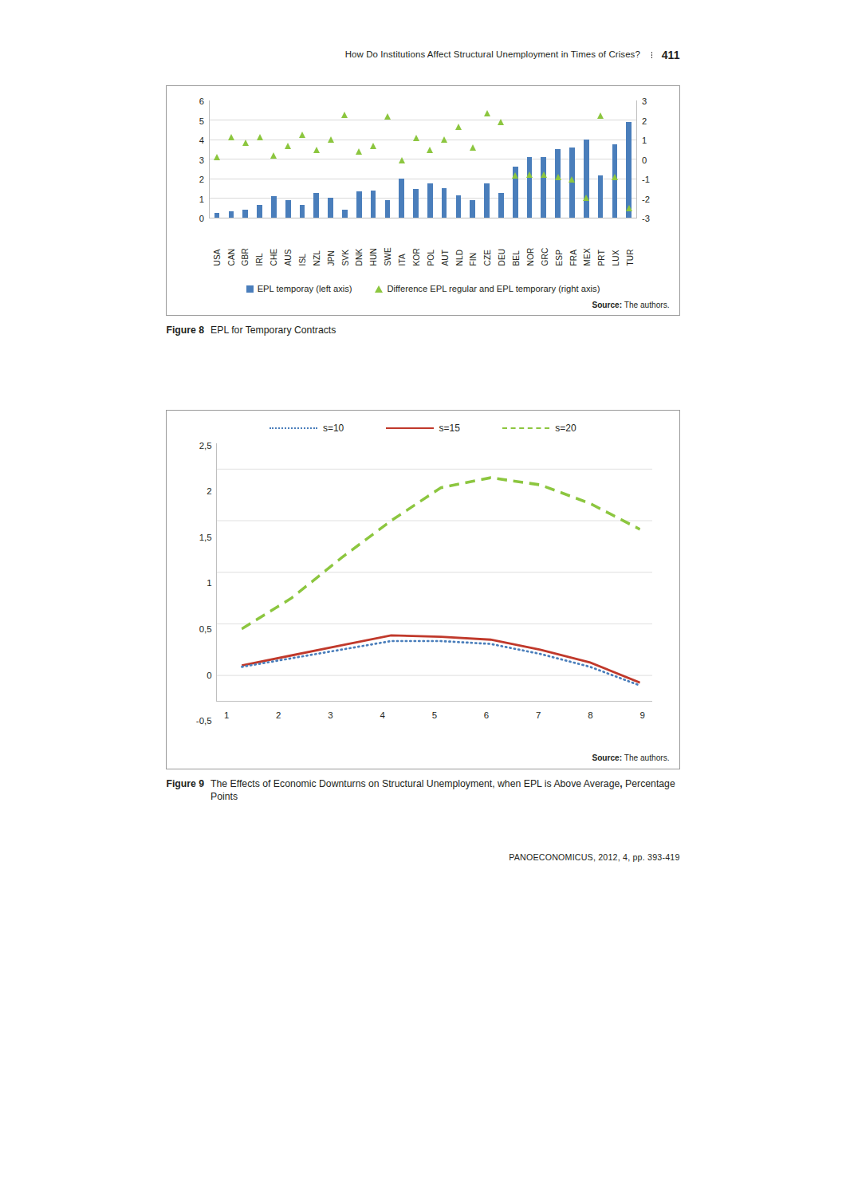How Do Institutions Affect Structural Unemployment in Times of Crises? 411
6
5
4
3
2
1
0
3
2
1
0
-1
-2
-3
USA CAN GBR IRL CHE AUS ISL NZL JPN SVK DNK HUN SWE ITA KOR POL AUT NLD FIN CZE DEU BEL NOR GRC ESP FRA MEX PRT LUX TUR
EPL temporay (left axis) Difference EPL regular and EPL temporary (right axis)
Source: The authors.
Figure 8 EPL for Temporary Contracts
s=10
s=15
s=20
2,5
2
1,5
1
0,5
0
-0,5
12345 6789
Source: The authors.
Figure 9 The Effects of Economic Downturns on Structural Unemployment, when EPL is Above Average, Percentage Points
PANOECONOMICUS, 2012, 4, pp. 393-419